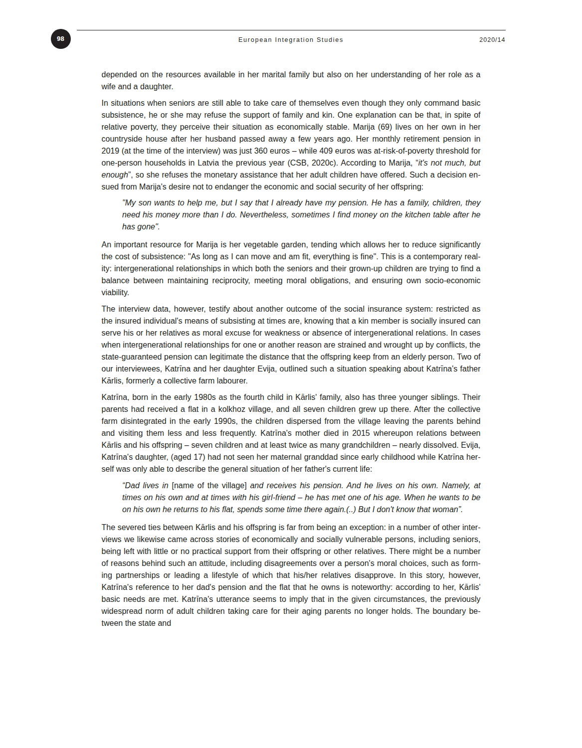98
European Integration Studies 2020/14
depended on the resources available in her marital family but also on her understanding of her role as a wife and a daughter.
In situations when seniors are still able to take care of themselves even though they only command basic subsistence, he or she may refuse the support of family and kin. One explanation can be that, in spite of relative poverty, they perceive their situation as economically stable. Marija (69) lives on her own in her countryside house after her husband passed away a few years ago. Her monthly retirement pension in 2019 (at the time of the interview) was just 360 euros – while 409 euros was at-risk-of-poverty threshold for one-person households in Latvia the previous year (CSB, 2020c). According to Marija, “it's not much, but enough”, so she refuses the monetary assistance that her adult children have offered. Such a decision ensued from Marija's desire not to endanger the economic and social security of her offspring:
"My son wants to help me, but I say that I already have my pension. He has a family, children, they need his money more than I do. Nevertheless, sometimes I find money on the kitchen table after he has gone".
An important resource for Marija is her vegetable garden, tending which allows her to reduce significantly the cost of subsistence: "As long as I can move and am fit, everything is fine". This is a contemporary reality: intergenerational relationships in which both the seniors and their grown-up children are trying to find a balance between maintaining reciprocity, meeting moral obligations, and ensuring own socio-economic viability.
The interview data, however, testify about another outcome of the social insurance system: restricted as the insured individual's means of subsisting at times are, knowing that a kin member is socially insured can serve his or her relatives as moral excuse for weakness or absence of intergenerational relations. In cases when intergenerational relationships for one or another reason are strained and wrought up by conflicts, the state-guaranteed pension can legitimate the distance that the offspring keep from an elderly person. Two of our interviewees, Katrīna and her daughter Evija, outlined such a situation speaking about Katrīna's father Kārlis, formerly a collective farm labourer.
Katrīna, born in the early 1980s as the fourth child in Kārlis' family, also has three younger siblings. Their parents had received a flat in a kolkhoz village, and all seven children grew up there. After the collective farm disintegrated in the early 1990s, the children dispersed from the village leaving the parents behind and visiting them less and less frequently. Katrīna's mother died in 2015 whereupon relations between Kārlis and his offspring – seven children and at least twice as many grandchildren – nearly dissolved. Evija, Katrīna's daughter, (aged 17) had not seen her maternal granddad since early childhood while Katrīna herself was only able to describe the general situation of her father's current life:
“Dad lives in [name of the village] and receives his pension. And he lives on his own. Namely, at times on his own and at times with his girl-friend – he has met one of his age. When he wants to be on his own he returns to his flat, spends some time there again.(..) But I don't know that woman”.
The severed ties between Kārlis and his offspring is far from being an exception: in a number of other interviews we likewise came across stories of economically and socially vulnerable persons, including seniors, being left with little or no practical support from their offspring or other relatives. There might be a number of reasons behind such an attitude, including disagreements over a person's moral choices, such as forming partnerships or leading a lifestyle of which that his/her relatives disapprove. In this story, however, Katrīna's reference to her dad's pension and the flat that he owns is noteworthy: according to her, Kārlis' basic needs are met. Katrīna's utterance seems to imply that in the given circumstances, the previously widespread norm of adult children taking care for their aging parents no longer holds. The boundary between the state and